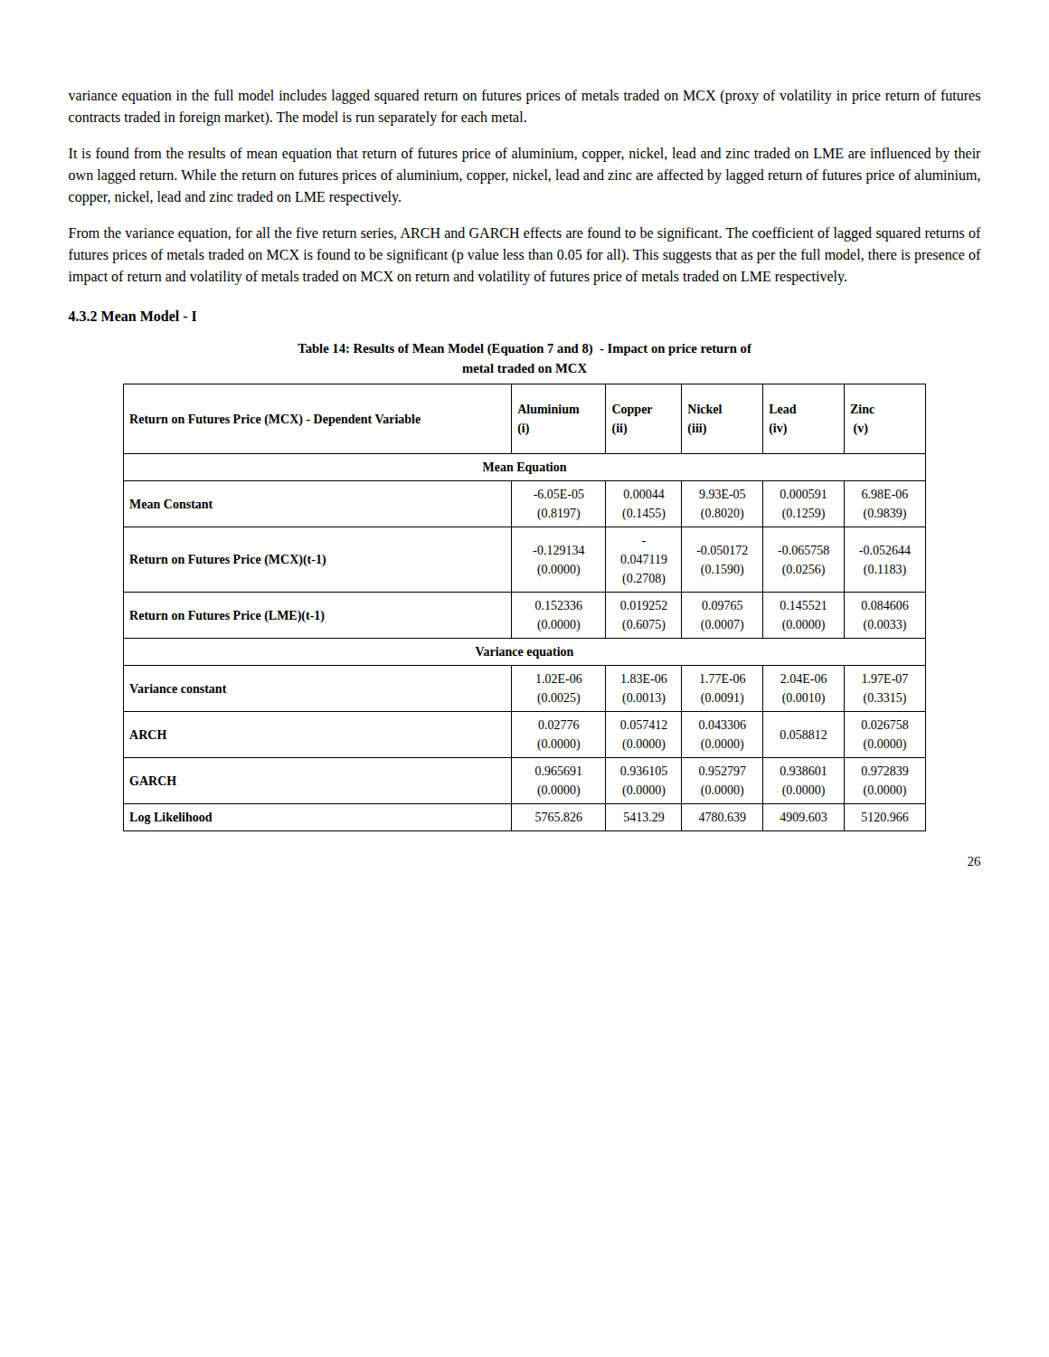variance equation in the full model includes lagged squared return on futures prices of metals traded on MCX (proxy of volatility in price return of futures contracts traded in foreign market). The model is run separately for each metal.
It is found from the results of mean equation that return of futures price of aluminium, copper, nickel, lead and zinc traded on LME are influenced by their own lagged return. While the return on futures prices of aluminium, copper, nickel, lead and zinc are affected by lagged return of futures price of aluminium, copper, nickel, lead and zinc traded on LME respectively.
From the variance equation, for all the five return series, ARCH and GARCH effects are found to be significant. The coefficient of lagged squared returns of futures prices of metals traded on MCX is found to be significant (p value less than 0.05 for all). This suggests that as per the full model, there is presence of impact of return and volatility of metals traded on MCX on return and volatility of futures price of metals traded on LME respectively.
4.3.2 Mean Model - I
Table 14: Results of Mean Model (Equation 7 and 8) - Impact on price return of
metal traded on MCX
| Return on Futures Price (MCX) - Dependent Variable | Aluminium (i) | Copper (ii) | Nickel (iii) | Lead (iv) | Zinc (v) |
| --- | --- | --- | --- | --- | --- |
| Mean Equation |
| Mean Constant | -6.05E-05 (0.8197) | 0.00044 (0.1455) | 9.93E-05 (0.8020) | 0.000591 (0.1259) | 6.98E-06 (0.9839) |
| Return on Futures Price (MCX)(t-1) | -0.129134 (0.0000) | - 0.047119 (0.2708) | -0.050172 (0.1590) | -0.065758 (0.0256) | -0.052644 (0.1183) |
| Return on Futures Price (LME)(t-1) | 0.152336 (0.0000) | 0.019252 (0.6075) | 0.09765 (0.0007) | 0.145521 (0.0000) | 0.084606 (0.0033) |
| Variance equation |
| Variance constant | 1.02E-06 (0.0025) | 1.83E-06 (0.0013) | 1.77E-06 (0.0091) | 2.04E-06 (0.0010) | 1.97E-07 (0.3315) |
| ARCH | 0.02776 (0.0000) | 0.057412 (0.0000) | 0.043306 (0.0000) | 0.058812 | 0.026758 (0.0000) |
| GARCH | 0.965691 (0.0000) | 0.936105 (0.0000) | 0.952797 (0.0000) | 0.938601 (0.0000) | 0.972839 (0.0000) |
| Log Likelihood | 5765.826 | 5413.29 | 4780.639 | 4909.603 | 5120.966 |
26